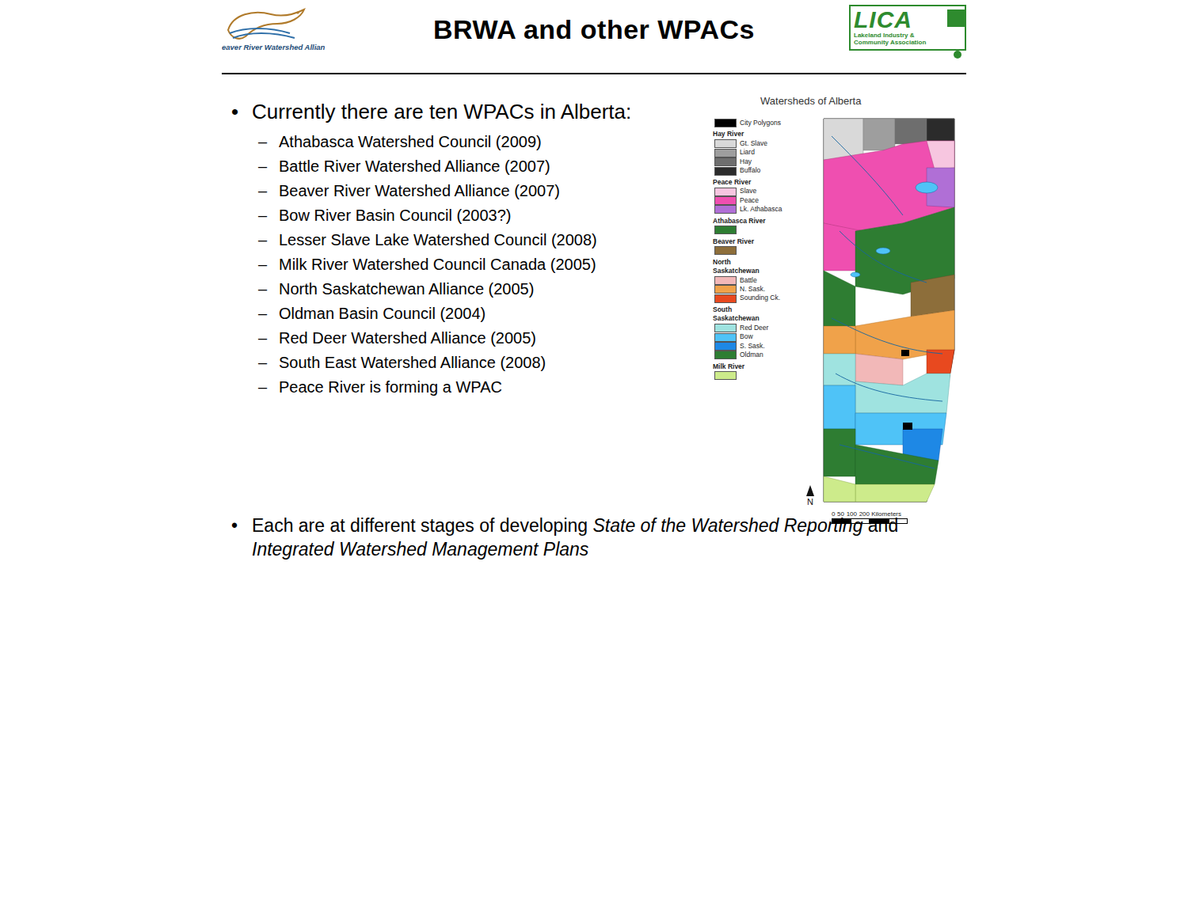eaver River Watershed Allian
BRWA and other WPACs
LICA
Lakeland Industry &
Community Association
Currently there are ten WPACs in Alberta:
Athabasca Watershed Council (2009)
Battle River Watershed Alliance (2007)
Beaver River Watershed Alliance (2007)
Bow River Basin Council (2003?)
Lesser Slave Lake Watershed Council (2008)
Milk River Watershed Council Canada (2005)
North Saskatchewan Alliance (2005)
Oldman Basin Council (2004)
Red Deer Watershed Alliance (2005)
South East Watershed Alliance (2008)
Peace River is forming a WPAC
Watersheds of Alberta
City Polygons
Hay River
Gt. Slave
Liard
Hay
Buffalo
Peace River
Slave
Peace
Lk. Athabasca
Athabasca River
Beaver River
North
Saskatchewan
Battle
N. Sask.
Sounding Ck.
South
Saskatchewan
Red Deer
Bow
S. Sask.
Oldman
Milk River
N
050100200 Kilometers
Each are at different stages of developing State of the Watershed Reporting and Integrated Watershed Management Plans